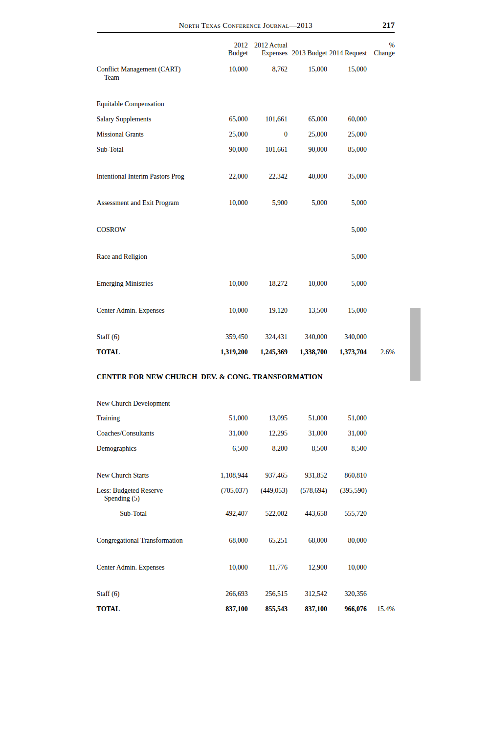North Texas Conference Journal—2013
217
| | 2012 Budget | 2012 Actual Expenses | 2013 Budget | 2014 Request | % Change |
| --- | --- | --- | --- | --- | --- |
| Conflict Management (CART) Team | 10,000 | 8,762 | 15,000 | 15,000 | |
| Equitable Compensation | | | | | |
| Salary Supplements | 65,000 | 101,661 | 65,000 | 60,000 | |
| Missional Grants | 25,000 | 0 | 25,000 | 25,000 | |
| Sub-Total | 90,000 | 101,661 | 90,000 | 85,000 | |
| Intentional Interim Pastors Prog | 22,000 | 22,342 | 40,000 | 35,000 | |
| Assessment and Exit Program | 10,000 | 5,900 | 5,000 | 5,000 | |
| COSROW | | | | 5,000 | |
| Race and Religion | | | | 5,000 | |
| Emerging Ministries | 10,000 | 18,272 | 10,000 | 5,000 | |
| Center Admin. Expenses | 10,000 | 19,120 | 13,500 | 15,000 | |
| Staff (6) | 359,450 | 324,431 | 340,000 | 340,000 | |
| TOTAL | 1,319,200 | 1,245,369 | 1,338,700 | 1,373,704 | 2.6% |
CENTER FOR NEW CHURCH DEV. & CONG. TRANSFORMATION
| New Church Development | | | | | |
| Training | 51,000 | 13,095 | 51,000 | 51,000 | |
| Coaches/Consultants | 31,000 | 12,295 | 31,000 | 31,000 | |
| Demographics | 6,500 | 8,200 | 8,500 | 8,500 | |
| New Church Starts | 1,108,944 | 937,465 | 931,852 | 860,810 | |
| Less: Budgeted Reserve Spending (5) | (705,037) | (449,053) | (578,694) | (395,590) | |
| Sub-Total | 492,407 | 522,002 | 443,658 | 555,720 | |
| Congregational Transformation | 68,000 | 65,251 | 68,000 | 80,000 | |
| Center Admin. Expenses | 10,000 | 11,776 | 12,900 | 10,000 | |
| Staff (6) | 266,693 | 256,515 | 312,542 | 320,356 | |
| TOTAL | 837,100 | 855,543 | 837,100 | 966,076 | 15.4% |